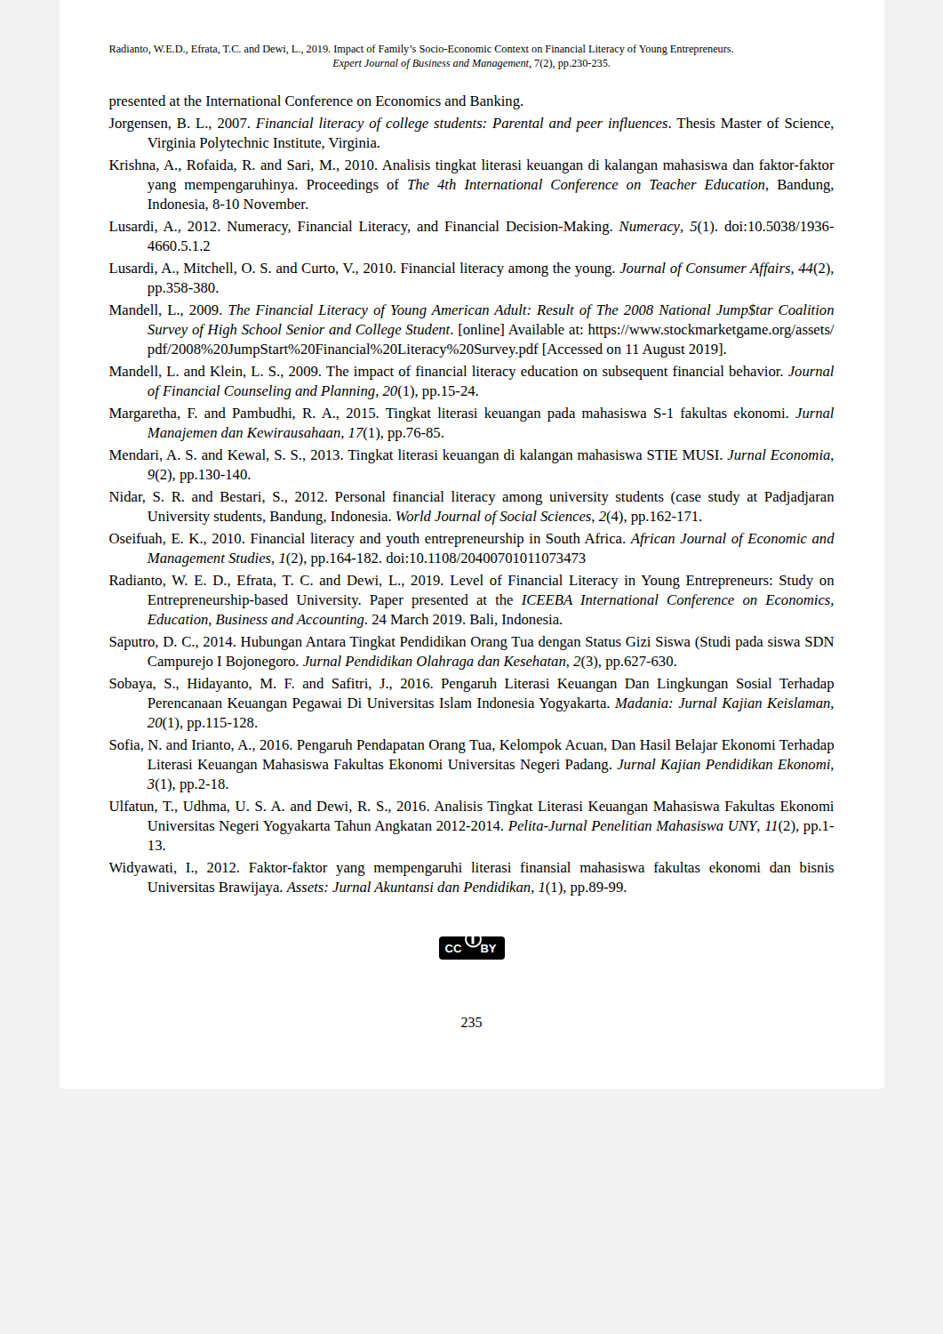Radianto, W.E.D., Efrata, T.C. and Dewi, L., 2019. Impact of Family’s Socio-Economic Context on Financial Literacy of Young Entrepreneurs. Expert Journal of Business and Management, 7(2), pp.230-235.
presented at the International Conference on Economics and Banking.
Jorgensen, B. L., 2007. Financial literacy of college students: Parental and peer influences. Thesis Master of Science, Virginia Polytechnic Institute, Virginia.
Krishna, A., Rofaida, R. and Sari, M., 2010. Analisis tingkat literasi keuangan di kalangan mahasiswa dan faktor-faktor yang mempengaruhinya. Proceedings of The 4th International Conference on Teacher Education, Bandung, Indonesia, 8-10 November.
Lusardi, A., 2012. Numeracy, Financial Literacy, and Financial Decision-Making. Numeracy, 5(1). doi:10.5038/1936-4660.5.1.2
Lusardi, A., Mitchell, O. S. and Curto, V., 2010. Financial literacy among the young. Journal of Consumer Affairs, 44(2), pp.358-380.
Mandell, L., 2009. The Financial Literacy of Young American Adult: Result of The 2008 National Jump$tar Coalition Survey of High School Senior and College Student. [online] Available at: https://www.stockmarketgame.org/assets/pdf/2008%20JumpStart%20Financial%20Literacy%20Survey.pdf [Accessed on 11 August 2019].
Mandell, L. and Klein, L. S., 2009. The impact of financial literacy education on subsequent financial behavior. Journal of Financial Counseling and Planning, 20(1), pp.15-24.
Margaretha, F. and Pambudhi, R. A., 2015. Tingkat literasi keuangan pada mahasiswa S-1 fakultas ekonomi. Jurnal Manajemen dan Kewirausahaan, 17(1), pp.76-85.
Mendari, A. S. and Kewal, S. S., 2013. Tingkat literasi keuangan di kalangan mahasiswa STIE MUSI. Jurnal Economia, 9(2), pp.130-140.
Nidar, S. R. and Bestari, S., 2012. Personal financial literacy among university students (case study at Padjadjaran University students, Bandung, Indonesia. World Journal of Social Sciences, 2(4), pp.162-171.
Oseifuah, E. K., 2010. Financial literacy and youth entrepreneurship in South Africa. African Journal of Economic and Management Studies, 1(2), pp.164-182. doi:10.1108/20400701011073473
Radianto, W. E. D., Efrata, T. C. and Dewi, L., 2019. Level of Financial Literacy in Young Entrepreneurs: Study on Entrepreneurship-based University. Paper presented at the ICEEBA International Conference on Economics, Education, Business and Accounting. 24 March 2019. Bali, Indonesia.
Saputro, D. C., 2014. Hubungan Antara Tingkat Pendidikan Orang Tua dengan Status Gizi Siswa (Studi pada siswa SDN Campurejo I Bojonegoro. Jurnal Pendidikan Olahraga dan Kesehatan, 2(3), pp.627-630.
Sobaya, S., Hidayanto, M. F. and Safitri, J., 2016. Pengaruh Literasi Keuangan Dan Lingkungan Sosial Terhadap Perencanaan Keuangan Pegawai Di Universitas Islam Indonesia Yogyakarta. Madania: Jurnal Kajian Keislaman, 20(1), pp.115-128.
Sofia, N. and Irianto, A., 2016. Pengaruh Pendapatan Orang Tua, Kelompok Acuan, Dan Hasil Belajar Ekonomi Terhadap Literasi Keuangan Mahasiswa Fakultas Ekonomi Universitas Negeri Padang. Jurnal Kajian Pendidikan Ekonomi, 3(1), pp.2-18.
Ulfatun, T., Udhma, U. S. A. and Dewi, R. S., 2016. Analisis Tingkat Literasi Keuangan Mahasiswa Fakultas Ekonomi Universitas Negeri Yogyakarta Tahun Angkatan 2012-2014. Pelita-Jurnal Penelitian Mahasiswa UNY, 11(2), pp.1-13.
Widyawati, I., 2012. Faktor-faktor yang mempengaruhi literasi finansial mahasiswa fakultas ekonomi dan bisnis Universitas Brawijaya. Assets: Jurnal Akuntansi dan Pendidikan, 1(1), pp.89-99.
CC BY
235